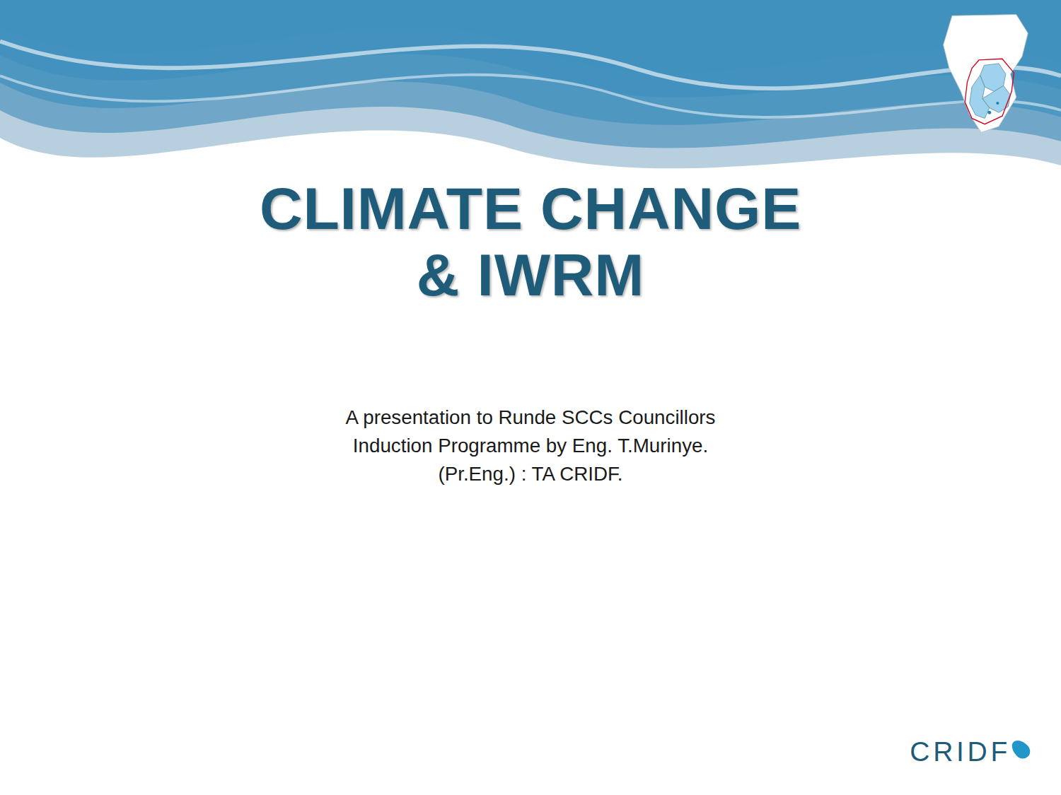CLIMATE CHANGE
& IWRM
A presentation to Runde SCCs Councillors
Induction Programme by Eng. T.Murinye.
(Pr.Eng.) : TA CRIDF.
CRIDF